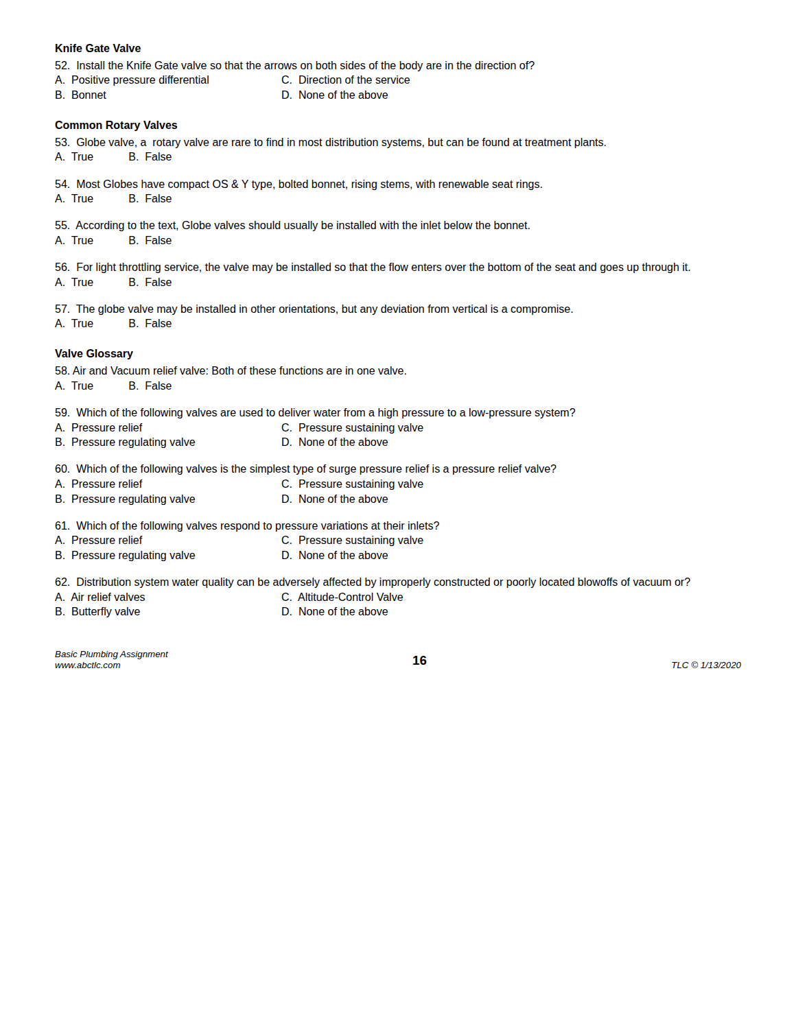Knife Gate Valve
52. Install the Knife Gate valve so that the arrows on both sides of the body are in the direction of?
A. Positive pressure differential C. Direction of the service B. Bonnet D. None of the above
Common Rotary Valves
53. Globe valve, a rotary valve are rare to find in most distribution systems, but can be found at treatment plants.
A. True B. False
54. Most Globes have compact OS & Y type, bolted bonnet, rising stems, with renewable seat rings.
A. True B. False
55. According to the text, Globe valves should usually be installed with the inlet below the bonnet.
A. True B. False
56. For light throttling service, the valve may be installed so that the flow enters over the bottom of the seat and goes up through it.
A. True B. False
57. The globe valve may be installed in other orientations, but any deviation from vertical is a compromise.
A. True B. False
Valve Glossary
58. Air and Vacuum relief valve: Both of these functions are in one valve.
A. True B. False
59. Which of the following valves are used to deliver water from a high pressure to a low-pressure system?
A. Pressure relief C. Pressure sustaining valve B. Pressure regulating valve D. None of the above
60. Which of the following valves is the simplest type of surge pressure relief is a pressure relief valve?
A. Pressure relief C. Pressure sustaining valve B. Pressure regulating valve D. None of the above
61. Which of the following valves respond to pressure variations at their inlets?
A. Pressure relief C. Pressure sustaining valve B. Pressure regulating valve D. None of the above
62. Distribution system water quality can be adversely affected by improperly constructed or poorly located blowoffs of vacuum or?
A. Air relief valves C. Altitude-Control Valve B. Butterfly valve D. None of the above
Basic Plumbing Assignment
www.abctlc.com
16
TLC © 1/13/2020